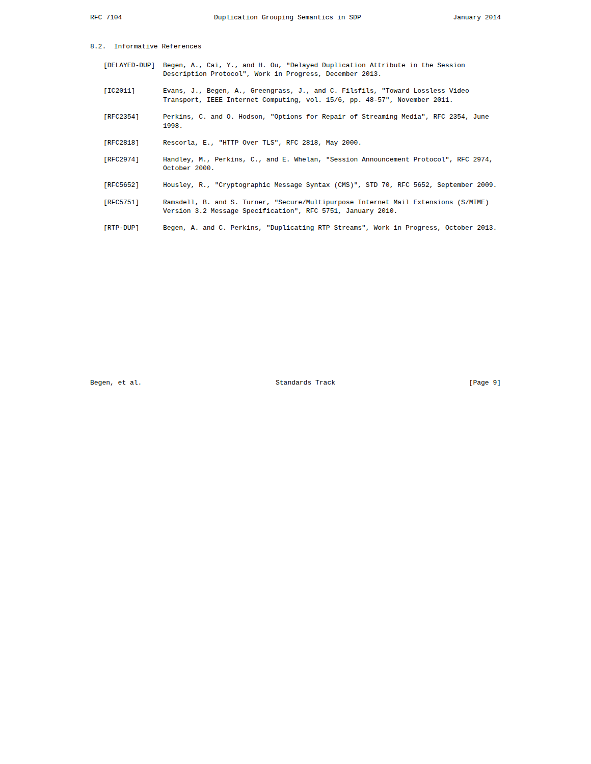RFC 7104 Duplication Grouping Semantics in SDP January 2014
8.2. Informative References
[DELAYED-DUP]
Begen, A., Cai, Y., and H. Ou, "Delayed Duplication Attribute in the Session Description Protocol", Work in Progress, December 2013.
[IC2011]
Evans, J., Begen, A., Greengrass, J., and C. Filsfils, "Toward Lossless Video Transport, IEEE Internet Computing, vol. 15/6, pp. 48-57", November 2011.
[RFC2354]
Perkins, C. and O. Hodson, "Options for Repair of Streaming Media", RFC 2354, June 1998.
[RFC2818]
Rescorla, E., "HTTP Over TLS", RFC 2818, May 2000.
[RFC2974]
Handley, M., Perkins, C., and E. Whelan, "Session Announcement Protocol", RFC 2974, October 2000.
[RFC5652]
Housley, R., "Cryptographic Message Syntax (CMS)", STD 70, RFC 5652, September 2009.
[RFC5751]
Ramsdell, B. and S. Turner, "Secure/Multipurpose Internet Mail Extensions (S/MIME) Version 3.2 Message Specification", RFC 5751, January 2010.
[RTP-DUP]
Begen, A. and C. Perkins, "Duplicating RTP Streams", Work in Progress, October 2013.
Begen, et al. Standards Track [Page 9]